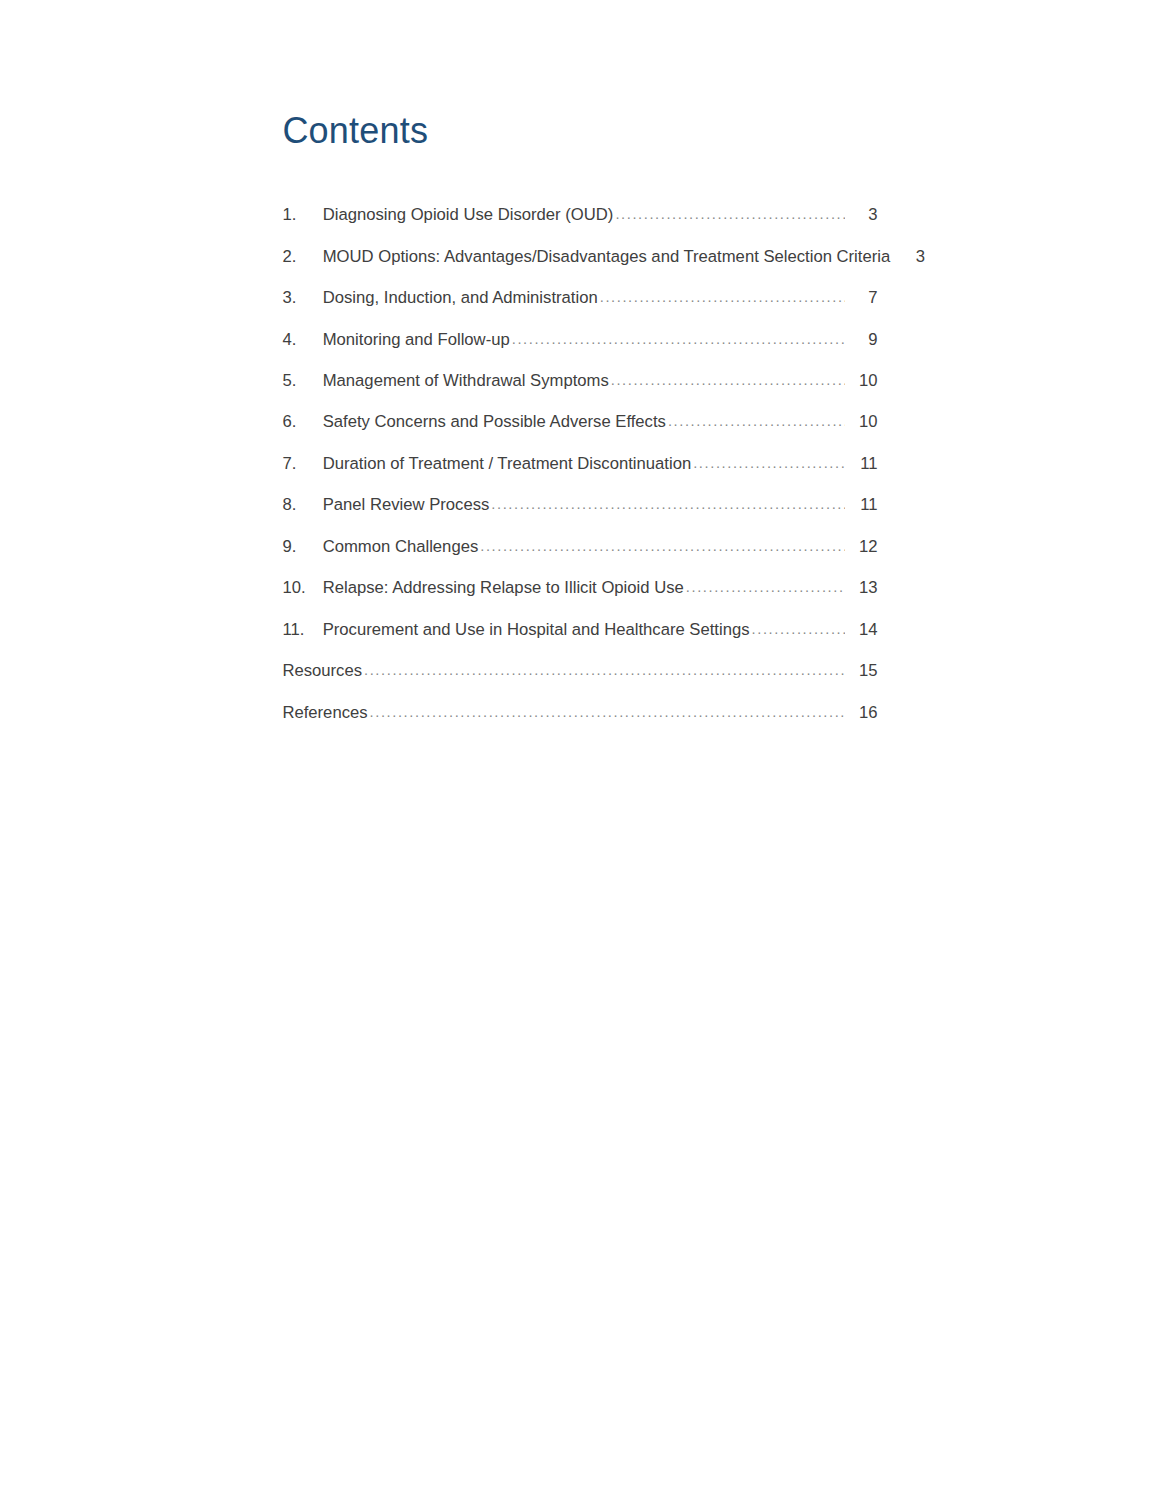Contents
1. Diagnosing Opioid Use Disorder (OUD) ........................................................................... 3
2. MOUD Options: Advantages/Disadvantages and Treatment Selection Criteria .................. 3
3. Dosing, Induction, and Administration .............................................................................. 7
4. Monitoring and Follow-up ..................................................................................... 9
5. Management of Withdrawal Symptoms ............................................................................ 10
6. Safety Concerns and Possible Adverse Effects .................................................................. 10
7. Duration of Treatment / Treatment Discontinuation .......................................................... 11
8. Panel Review Process ....................................................................................... 11
9. Common Challenges ......................................................................................... 12
10. Relapse: Addressing Relapse to Illicit Opioid Use ........................................................... 13
11. Procurement and Use in Hospital and Healthcare Settings .............................................. 14
Resources ................................................................................................................. 15
References ............................................................................................................... 16